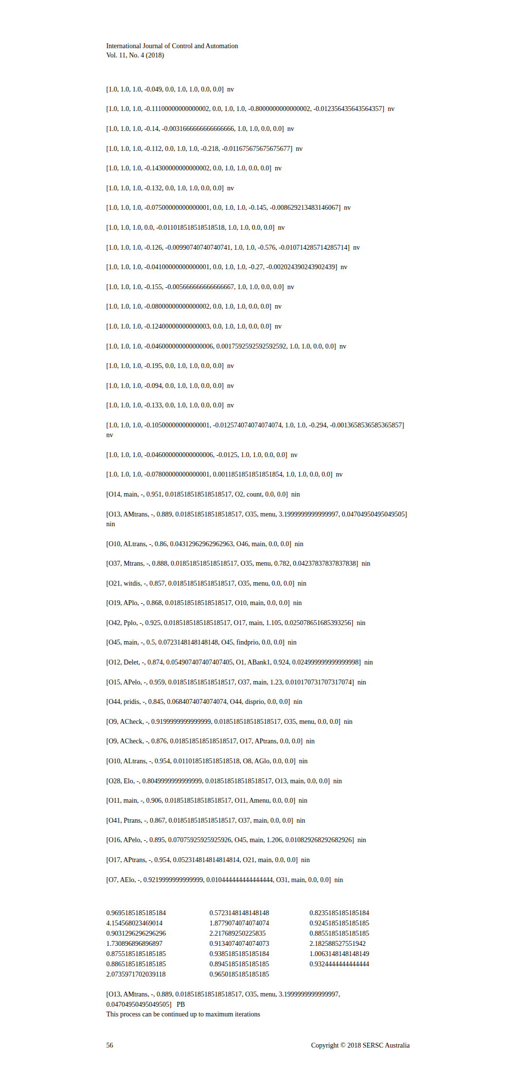International Journal of Control and Automation Vol. 11, No. 4 (2018)
[1.0, 1.0, 1.0, -0.049, 0.0, 1.0, 1.0, 0.0, 0.0] nv
[1.0, 1.0, 1.0, -0.11100000000000002, 0.0, 1.0, 1.0, -0.8000000000000002, -0.012356435643564357] nv
[1.0, 1.0, 1.0, -0.14, -0.0031666666666666666, 1.0, 1.0, 0.0, 0.0] nv
[1.0, 1.0, 1.0, -0.112, 0.0, 1.0, 1.0, -0.218, -0.011675675675675677] nv
[1.0, 1.0, 1.0, -0.14300000000000002, 0.0, 1.0, 1.0, 0.0, 0.0] nv
[1.0, 1.0, 1.0, -0.132, 0.0, 1.0, 1.0, 0.0, 0.0] nv
[1.0, 1.0, 1.0, -0.07500000000000001, 0.0, 1.0, 1.0, -0.145, -0.008629213483146067] nv
[1.0, 1.0, 1.0, 0.0, -0.011018518518518518, 1.0, 1.0, 0.0, 0.0] nv
[1.0, 1.0, 1.0, -0.126, -0.00990740740740741, 1.0, 1.0, -0.576, -0.010714285714285714] nv
[1.0, 1.0, 1.0, -0.04100000000000001, 0.0, 1.0, 1.0, -0.27, -0.002024390243902439] nv
[1.0, 1.0, 1.0, -0.155, -0.005666666666666667, 1.0, 1.0, 0.0, 0.0] nv
[1.0, 1.0, 1.0, -0.08000000000000002, 0.0, 1.0, 1.0, 0.0, 0.0] nv
[1.0, 1.0, 1.0, -0.12400000000000003, 0.0, 1.0, 1.0, 0.0, 0.0] nv
[1.0, 1.0, 1.0, -0.046000000000000006, 0.0017592592592592592, 1.0, 1.0, 0.0, 0.0] nv
[1.0, 1.0, 1.0, -0.195, 0.0, 1.0, 1.0, 0.0, 0.0] nv
[1.0, 1.0, 1.0, -0.094, 0.0, 1.0, 1.0, 0.0, 0.0] nv
[1.0, 1.0, 1.0, -0.133, 0.0, 1.0, 1.0, 0.0, 0.0] nv
[1.0, 1.0, 1.0, -0.10500000000000001, -0.012574074074074074, 1.0, 1.0, -0.294, -0.0013658536585365857] nv
[1.0, 1.0, 1.0, -0.046000000000000006, -0.0125, 1.0, 1.0, 0.0, 0.0] nv
[1.0, 1.0, 1.0, -0.07800000000000001, 0.0011851851851851854, 1.0, 1.0, 0.0, 0.0] nv
[O14, main, -, 0.951, 0.018518518518518517, O2, count, 0.0, 0.0] nin
[O13, AMtrans, -, 0.889, 0.018518518518518517, O35, menu, 3.1999999999999997, 0.04704950495049505] nin
[O10, ALtrans, -, 0.86, 0.04312962962962963, O46, main, 0.0, 0.0] nin
[O37, Mtrans, -, 0.888, 0.018518518518518517, O35, menu, 0.782, 0.04237837837837838] nin
[O21, witdis, -, 0.857, 0.018518518518518517, O35, menu, 0.0, 0.0] nin
[O19, APlo, -, 0.868, 0.018518518518518517, O10, main, 0.0, 0.0] nin
[O42, Pplo, -, 0.925, 0.018518518518518517, O17, main, 1.105, 0.025078651685393256] nin
[O45, main, -, 0.5, 0.0723148148148148, O45, findprio, 0.0, 0.0] nin
[O12, Delet, -, 0.874, 0.054907407407407405, O1, ABank1, 0.924, 0.024999999999999998] nin
[O15, APelo, -, 0.959, 0.018518518518518517, O37, main, 1.23, 0.010170731707317074] nin
[O44, pridis, -, 0.845, 0.0684074074074074, O44, disprio, 0.0, 0.0] nin
[O9, ACheck, -, 0.9199999999999999, 0.018518518518518517, O35, menu, 0.0, 0.0] nin
[O9, ACheck, -, 0.876, 0.018518518518518517, O17, APtrans, 0.0, 0.0] nin
[O10, ALtrans, -, 0.954, 0.011018518518518518, O8, AGlo, 0.0, 0.0] nin
[O28, Elo, -, 0.8049999999999999, 0.018518518518518517, O13, main, 0.0, 0.0] nin
[O11, main, -, 0.906, 0.018518518518518517, O11, Amenu, 0.0, 0.0] nin
[O41, Ptrans, -, 0.867, 0.018518518518518517, O37, main, 0.0, 0.0] nin
[O16, APelo, -, 0.895, 0.07075925925925926, O45, main, 1.206, 0.010829268292682926] nin
[O17, APtrans, -, 0.954, 0.052314814814814814, O21, main, 0.0, 0.0] nin
[O7, AElo, -, 0.9219999999999999, 0.010444444444444444, O31, main, 0.0, 0.0] nin
| 0.9695185185185184 | 0.5723148148148148 | 0.8235185185185184 |
| 4.154568023469014 | 1.8779074074074074 | 0.9245185185185185 |
| 0.9031296296296296 | 2.217689250225835 | 0.8855185185185185 |
| 1.730896896896897 | 0.9134074074074073 | 2.182588527551942 |
| 0.8755185185185185 | 0.9385185185185184 | 1.0063148148148149 |
| 0.8865185185185185 | 0.8945185185185185 | 0.9324444444444444 |
| 2.0735971702039118 | 0.9650185185185185 | |
[O13, AMtrans, -, 0.889, 0.018518518518518517, O35, menu, 3.1999999999999997, 0.04704950495049505] PB
This process can be continued up to maximum iterations
56
Copyright © 2018 SERSC Australia